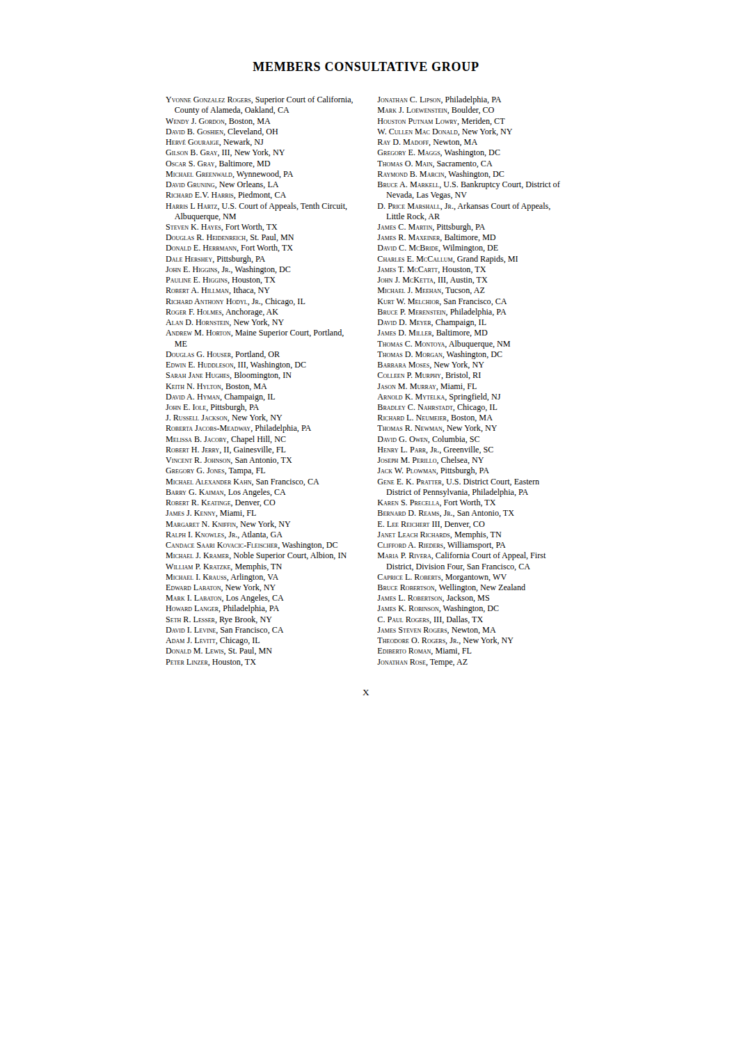MEMBERS CONSULTATIVE GROUP
Yvonne Gonzalez Rogers, Superior Court of California, County of Alameda, Oakland, CA
Wendy J. Gordon, Boston, MA
David B. Goshien, Cleveland, OH
Hervé Gouraige, Newark, NJ
Gilson B. Gray, III, New York, NY
Oscar S. Gray, Baltimore, MD
Michael Greenwald, Wynnewood, PA
David Gruning, New Orleans, LA
Richard E.V. Harris, Piedmont, CA
Harris L Hartz, U.S. Court of Appeals, Tenth Circuit, Albuquerque, NM
Steven K. Hayes, Fort Worth, TX
Douglas R. Heidenreich, St. Paul, MN
Donald E. Herrmann, Fort Worth, TX
Dale Hershey, Pittsburgh, PA
John E. Higgins, Jr., Washington, DC
Pauline E. Higgins, Houston, TX
Robert A. Hillman, Ithaca, NY
Richard Anthony Hodyl, Jr., Chicago, IL
Roger F. Holmes, Anchorage, AK
Alan D. Hornstein, New York, NY
Andrew M. Horton, Maine Superior Court, Portland, ME
Douglas G. Houser, Portland, OR
Edwin E. Huddleson, III, Washington, DC
Sarah Jane Hughes, Bloomington, IN
Keith N. Hylton, Boston, MA
David A. Hyman, Champaign, IL
John E. Iole, Pittsburgh, PA
J. Russell Jackson, New York, NY
Roberta Jacobs-Meadway, Philadelphia, PA
Melissa B. Jacoby, Chapel Hill, NC
Robert H. Jerry, II, Gainesville, FL
Vincent R. Johnson, San Antonio, TX
Gregory G. Jones, Tampa, FL
Michael Alexander Kahn, San Francisco, CA
Barry G. Kaiman, Los Angeles, CA
Robert R. Keatinge, Denver, CO
James J. Kenny, Miami, FL
Margaret N. Kniffin, New York, NY
Ralph I. Knowles, Jr., Atlanta, GA
Candace Saari Kovacic-Fleischer, Washington, DC
Michael J. Kramer, Noble Superior Court, Albion, IN
William P. Kratzke, Memphis, TN
Michael I. Krauss, Arlington, VA
Edward Labaton, New York, NY
Mark I. Labaton, Los Angeles, CA
Howard Langer, Philadelphia, PA
Seth R. Lesser, Rye Brook, NY
David I. Levine, San Francisco, CA
Adam J. Levitt, Chicago, IL
Donald M. Lewis, St. Paul, MN
Peter Linzer, Houston, TX
Jonathan C. Lipson, Philadelphia, PA
Mark J. Loewenstein, Boulder, CO
Houston Putnam Lowry, Meriden, CT
W. Cullen Mac Donald, New York, NY
Ray D. Madoff, Newton, MA
Gregory E. Maggs, Washington, DC
Thomas O. Main, Sacramento, CA
Raymond B. Marcin, Washington, DC
Bruce A. Markell, U.S. Bankruptcy Court, District of Nevada, Las Vegas, NV
D. Price Marshall, Jr., Arkansas Court of Appeals, Little Rock, AR
James C. Martin, Pittsburgh, PA
James R. Maxeiner, Baltimore, MD
David C. McBride, Wilmington, DE
Charles E. McCallum, Grand Rapids, MI
James T. McCartt, Houston, TX
John J. McKetta, III, Austin, TX
Michael J. Meehan, Tucson, AZ
Kurt W. Melchior, San Francisco, CA
Bruce P. Merenstein, Philadelphia, PA
David D. Meyer, Champaign, IL
James D. Miller, Baltimore, MD
Thomas C. Montoya, Albuquerque, NM
Thomas D. Morgan, Washington, DC
Barbara Moses, New York, NY
Colleen P. Murphy, Bristol, RI
Jason M. Murray, Miami, FL
Arnold K. Mytelka, Springfield, NJ
Bradley C. Nahrstadt, Chicago, IL
Richard L. Neumeier, Boston, MA
Thomas R. Newman, New York, NY
David G. Owen, Columbia, SC
Henry L. Parr, Jr., Greenville, SC
Joseph M. Perillo, Chelsea, NY
Jack W. Plowman, Pittsburgh, PA
Gene E. K. Pratter, U.S. District Court, Eastern District of Pennsylvania, Philadelphia, PA
Karen S. Precella, Fort Worth, TX
Bernard D. Reams, Jr., San Antonio, TX
E. Lee Reichert III, Denver, CO
Janet Leach Richards, Memphis, TN
Clifford A. Rieders, Williamsport, PA
Maria P. Rivera, California Court of Appeal, First District, Division Four, San Francisco, CA
Caprice L. Roberts, Morgantown, WV
Bruce Robertson, Wellington, New Zealand
James L. Robertson, Jackson, MS
James K. Robinson, Washington, DC
C. Paul Rogers, III, Dallas, TX
James Steven Rogers, Newton, MA
Theodore O. Rogers, Jr., New York, NY
Ediberto Roman, Miami, FL
Jonathan Rose, Tempe, AZ
X